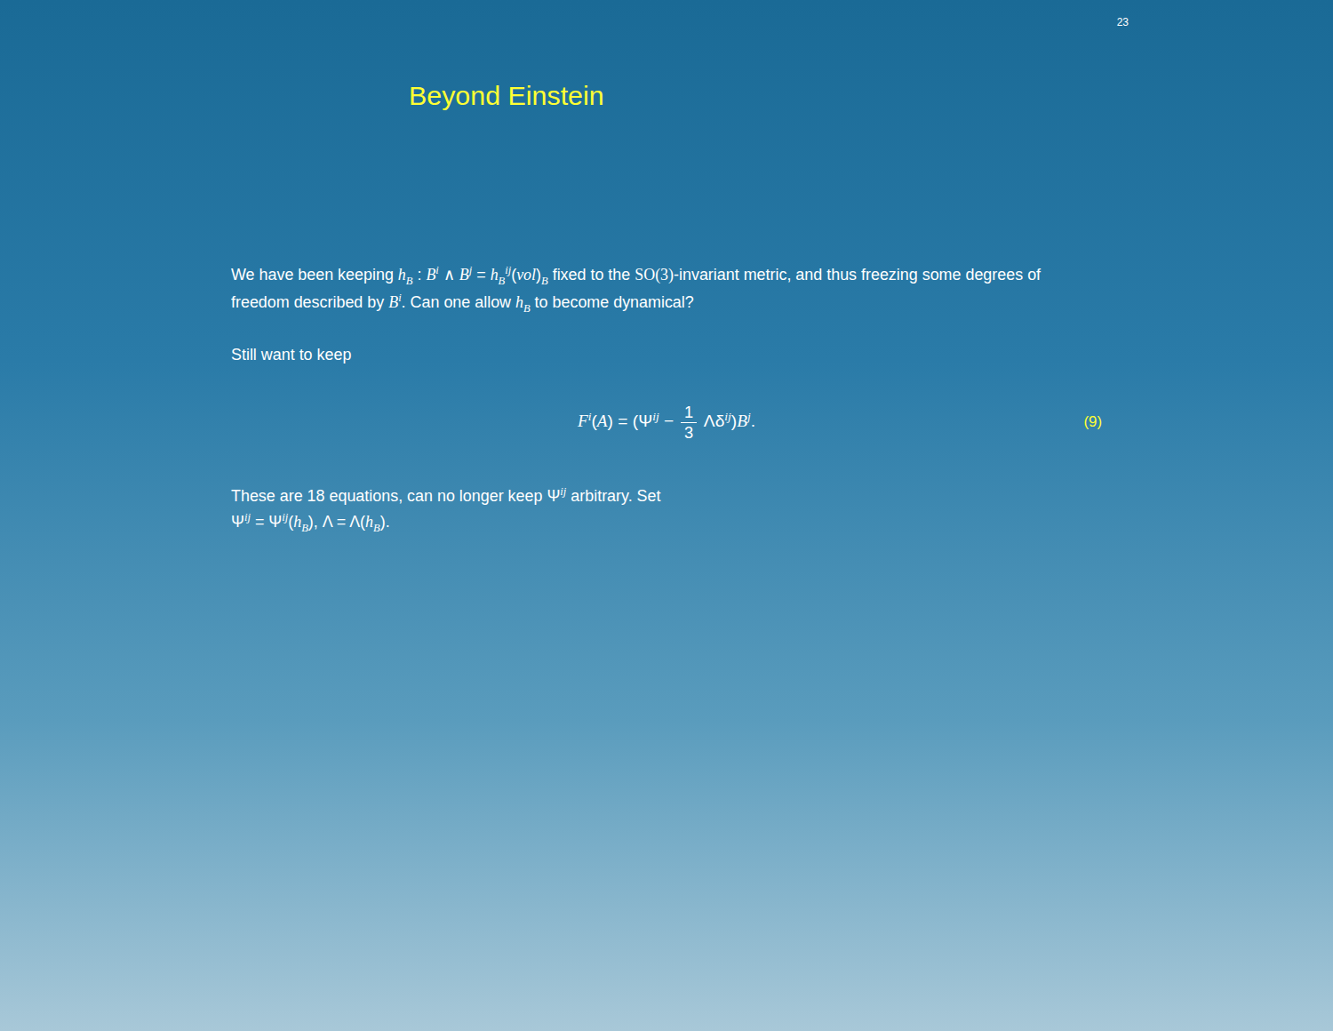23
Beyond Einstein
We have been keeping hB : Bi ∧ Bj = hBij(vol)B fixed to the SO(3)-invariant metric, and thus freezing some degrees of freedom described by Bi. Can one allow hB to become dynamical?
Still want to keep
Fi(A) = (Ψij − 13 Λδij)Bj. (9)
These are 18 equations, can no longer keep Ψij arbitrary. Set
Ψij = Ψij(hB), Λ = Λ(hB).